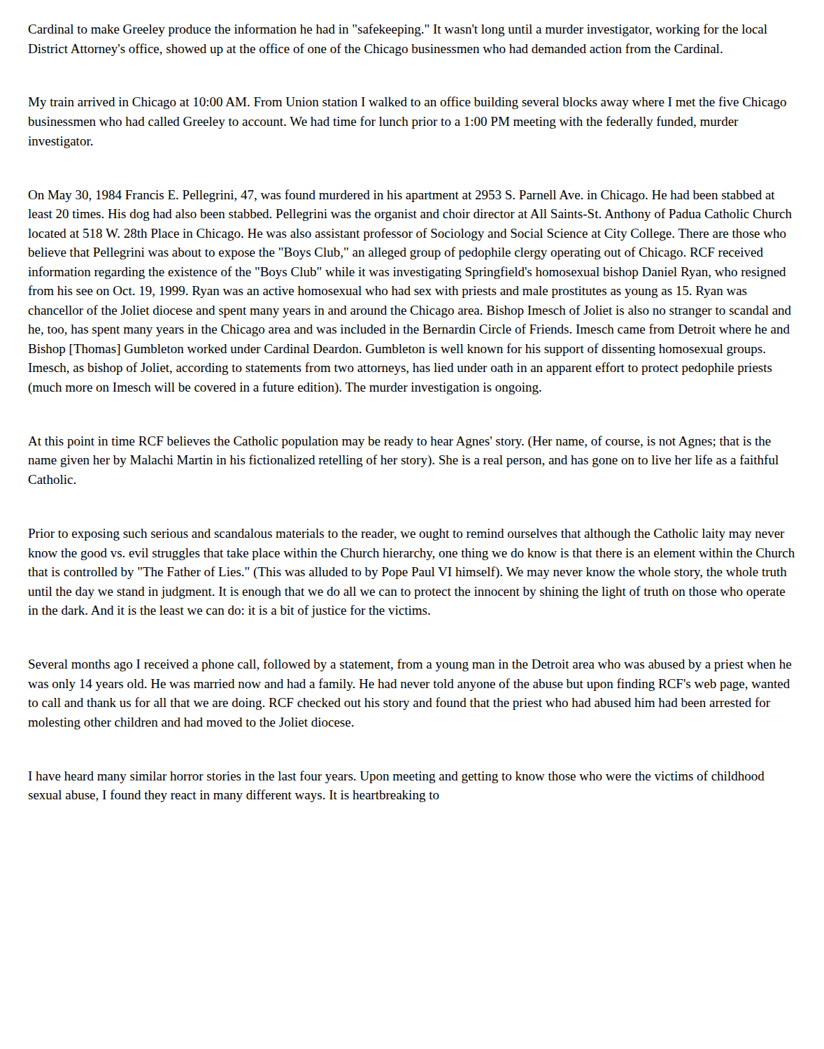Cardinal to make Greeley produce the information he had in "safekeeping." It wasn't long until a murder investigator, working for the local District Attorney's office, showed up at the office of one of the Chicago businessmen who had demanded action from the Cardinal.
My train arrived in Chicago at 10:00 AM. From Union station I walked to an office building several blocks away where I met the five Chicago businessmen who had called Greeley to account. We had time for lunch prior to a 1:00 PM meeting with the federally funded, murder investigator.
On May 30, 1984 Francis E. Pellegrini, 47, was found murdered in his apartment at 2953 S. Parnell Ave. in Chicago. He had been stabbed at least 20 times. His dog had also been stabbed. Pellegrini was the organist and choir director at All Saints-St. Anthony of Padua Catholic Church located at 518 W. 28th Place in Chicago. He was also assistant professor of Sociology and Social Science at City College. There are those who believe that Pellegrini was about to expose the "Boys Club," an alleged group of pedophile clergy operating out of Chicago. RCF received information regarding the existence of the "Boys Club" while it was investigating Springfield's homosexual bishop Daniel Ryan, who resigned from his see on Oct. 19, 1999. Ryan was an active homosexual who had sex with priests and male prostitutes as young as 15. Ryan was chancellor of the Joliet diocese and spent many years in and around the Chicago area. Bishop Imesch of Joliet is also no stranger to scandal and he, too, has spent many years in the Chicago area and was included in the Bernardin Circle of Friends. Imesch came from Detroit where he and Bishop [Thomas] Gumbleton worked under Cardinal Deardon. Gumbleton is well known for his support of dissenting homosexual groups. Imesch, as bishop of Joliet, according to statements from two attorneys, has lied under oath in an apparent effort to protect pedophile priests (much more on Imesch will be covered in a future edition). The murder investigation is ongoing.
At this point in time RCF believes the Catholic population may be ready to hear Agnes' story. (Her name, of course, is not Agnes; that is the name given her by Malachi Martin in his fictionalized retelling of her story). She is a real person, and has gone on to live her life as a faithful Catholic.
Prior to exposing such serious and scandalous materials to the reader, we ought to remind ourselves that although the Catholic laity may never know the good vs. evil struggles that take place within the Church hierarchy, one thing we do know is that there is an element within the Church that is controlled by "The Father of Lies." (This was alluded to by Pope Paul VI himself). We may never know the whole story, the whole truth until the day we stand in judgment. It is enough that we do all we can to protect the innocent by shining the light of truth on those who operate in the dark. And it is the least we can do: it is a bit of justice for the victims.
Several months ago I received a phone call, followed by a statement, from a young man in the Detroit area who was abused by a priest when he was only 14 years old. He was married now and had a family. He had never told anyone of the abuse but upon finding RCF's web page, wanted to call and thank us for all that we are doing. RCF checked out his story and found that the priest who had abused him had been arrested for molesting other children and had moved to the Joliet diocese.
I have heard many similar horror stories in the last four years. Upon meeting and getting to know those who were the victims of childhood sexual abuse, I found they react in many different ways. It is heartbreaking to